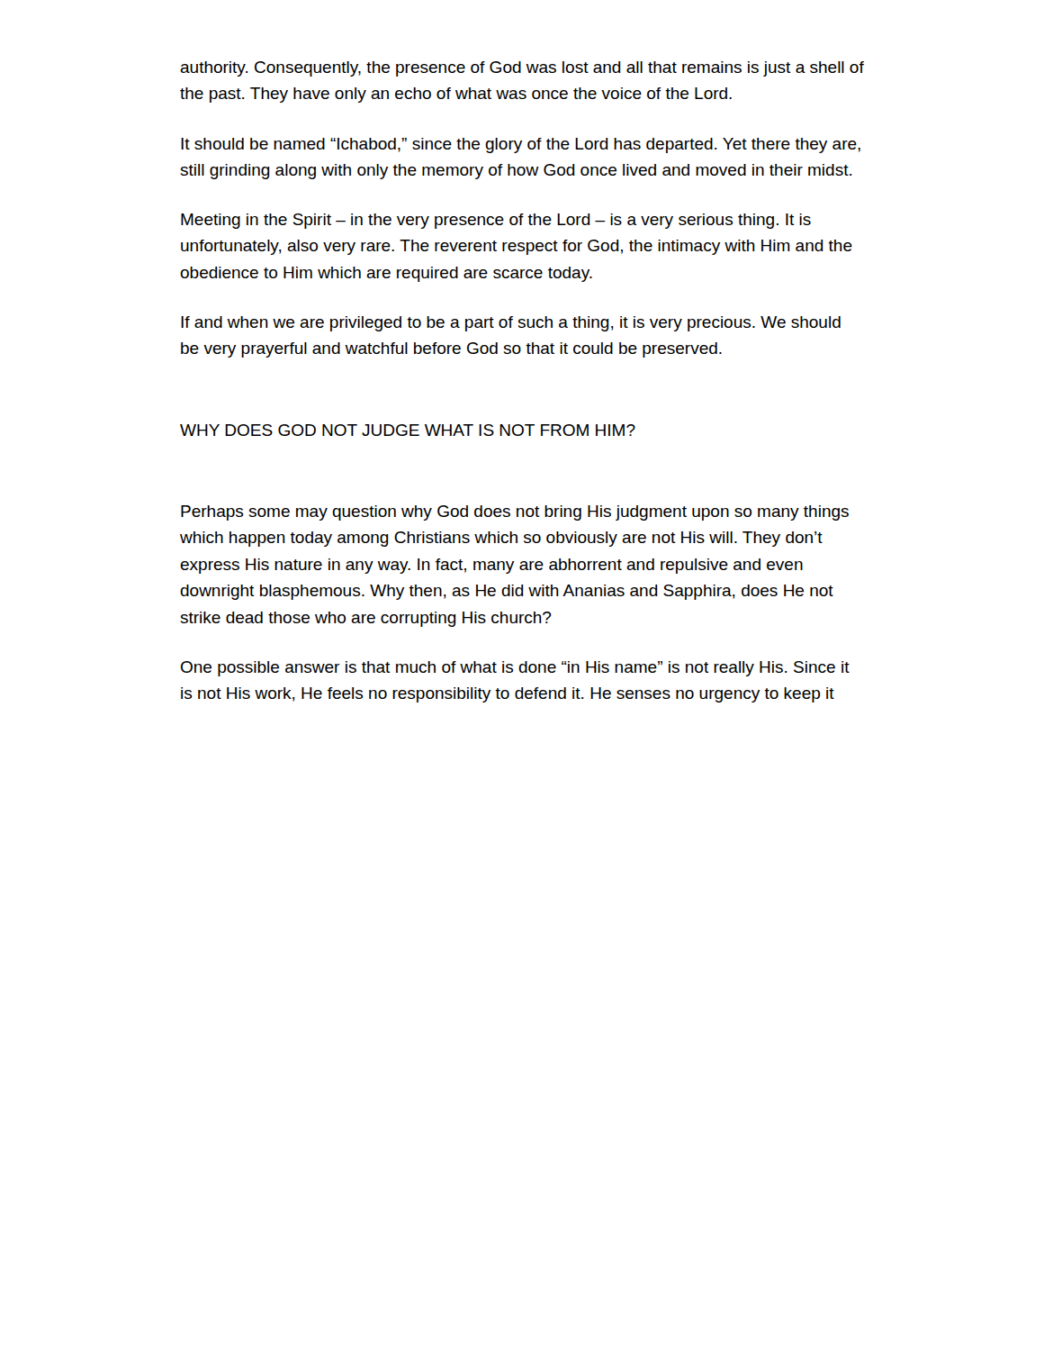authority. Consequently, the presence of God was lost and all that remains is just a shell of the past. They have only an echo of what was once the voice of the Lord.
It should be named “Ichabod,” since the glory of the Lord has departed. Yet there they are, still grinding along with only the memory of how God once lived and moved in their midst.
Meeting in the Spirit – in the very presence of the Lord – is a very serious thing. It is unfortunately, also very rare. The reverent respect for God, the intimacy with Him and the obedience to Him which are required are scarce today.
If and when we are privileged to be a part of such a thing, it is very precious. We should be very prayerful and watchful before God so that it could be preserved.
WHY DOES GOD NOT JUDGE WHAT IS NOT FROM HIM?
Perhaps some may question why God does not bring His judgment upon so many things which happen today among Christians which so obviously are not His will. They don’t express His nature in any way. In fact, many are abhorrent and repulsive and even downright blasphemous. Why then, as He did with Ananias and Sapphira, does He not strike dead those who are corrupting His church?
One possible answer is that much of what is done “in His name” is not really His. Since it is not His work, He feels no responsibility to defend it. He senses no urgency to keep it